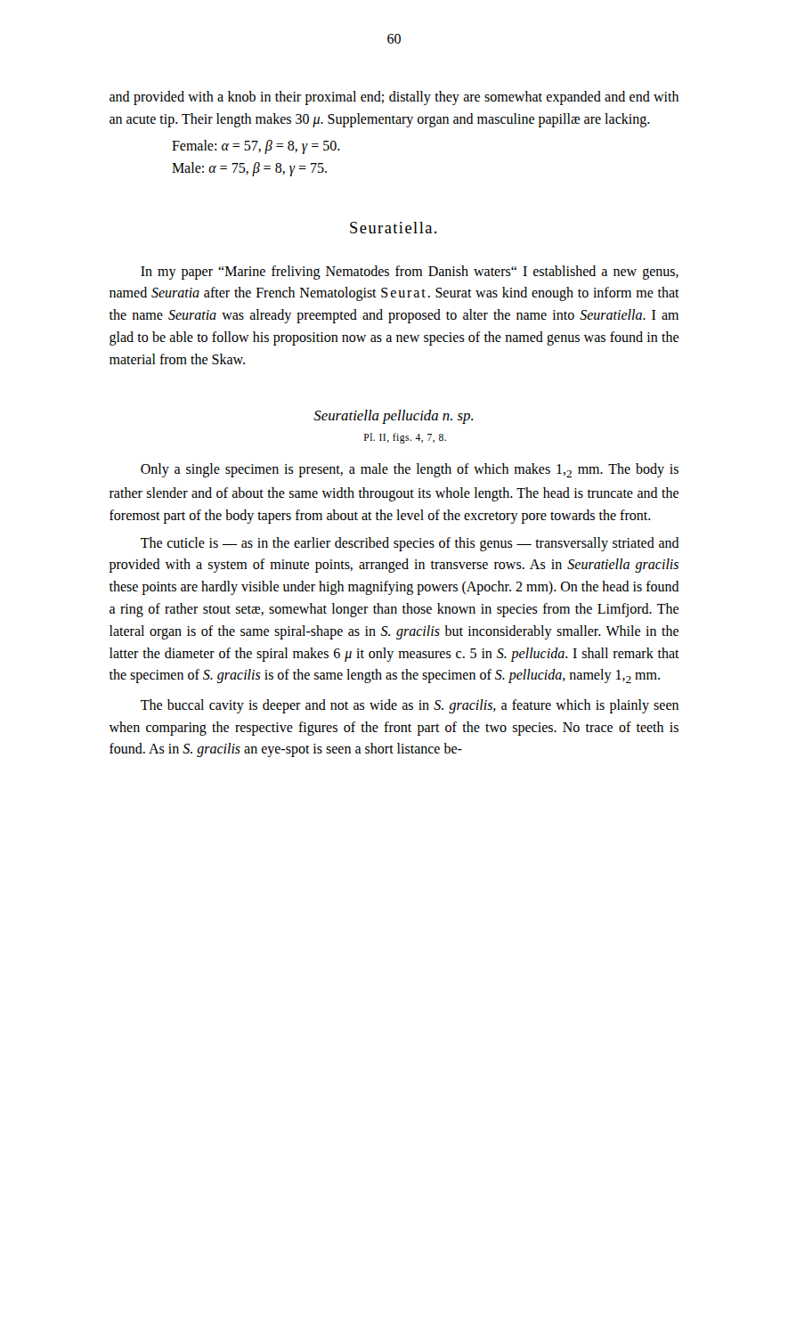60
and provided with a knob in their proximal end; distally they are somewhat expanded and end with an acute tip. Their length makes 30 μ. Supplementary organ and masculine papillæ are lacking.
Female: α = 57, β = 8, γ = 50.
Male: α = 75, β = 8, γ = 75.
Seuratiella.
In my paper “Marine freliving Nematodes from Danish waters“ I established a new genus, named Seuratia after the French Nematologist Seurat. Seurat was kind enough to inform me that the name Seuratia was already preempted and proposed to alter the name into Seuratiella. I am glad to be able to follow his proposition now as a new species of the named genus was found in the material from the Skaw.
Seuratiella pellucida n. sp.
Pl. II, figs. 4, 7, 8.
Only a single specimen is present, a male the length of which makes 1,2 mm. The body is rather slender and of about the same width througout its whole length. The head is truncate and the foremost part of the body tapers from about at the level of the excretory pore towards the front.
The cuticle is — as in the earlier described species of this genus — transversally striated and provided with a system of minute points, arranged in transverse rows. As in Seuratiella gracilis these points are hardly visible under high magnifying powers (Apochr. 2 mm). On the head is found a ring of rather stout setæ, somewhat longer than those known in species from the Limfjord. The lateral organ is of the same spiral-shape as in S. gracilis but inconsiderably smaller. While in the latter the diameter of the spiral makes 6 μ it only measures c. 5 in S. pellucida. I shall remark that the specimen of S. gracilis is of the same length as the specimen of S. pellucida, namely 1,2 mm.
The buccal cavity is deeper and not as wide as in S. gracilis, a feature which is plainly seen when comparing the respective figures of the front part of the two species. No trace of teeth is found. As in S. gracilis an eye-spot is seen a short listance be-